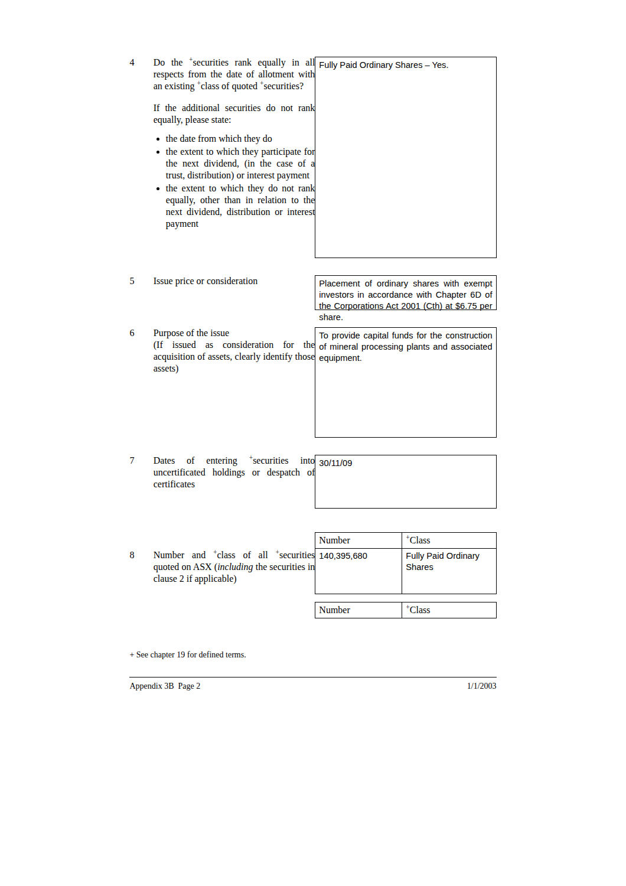| 4 | Do the + securities rank equally in all respects from the date of allotment with an existing + class of quoted + securities? If the additional securities do not rank equally, please state: the date from which they do the extent to which they participate for the next dividend, (in the case of a trust, distribution) or interest payment the extent to which they do not rank equally, other than in relation to the next dividend, distribution or interest payment | Fully Paid Ordinary Shares – Yes. |
| 5 | Issue price or consideration | Placement of ordinary shares with exempt investors in accordance with Chapter 6D of the Corporations Act 2001 (Cth) at $6.75 per share. |
| 6 | Purpose of the issue (If issued as consideration for the acquisition of assets, clearly identify those assets) | To provide capital funds for the construction of mineral processing plants and associated equipment. |
| 7 | Dates of entering + securities into uncertificated holdings or despatch of certificates | 30/11/09 |
| 8 | Number and + class of all + securities quoted on ASX ( including the securities in clause 2 if applicable) | / Number / + Class / / 140,395,680 / Fully Paid Ordinary Shares / / Number / + Class / |
+ See chapter 19 for defined terms.
Appendix 3B Page 2 1/1/2003